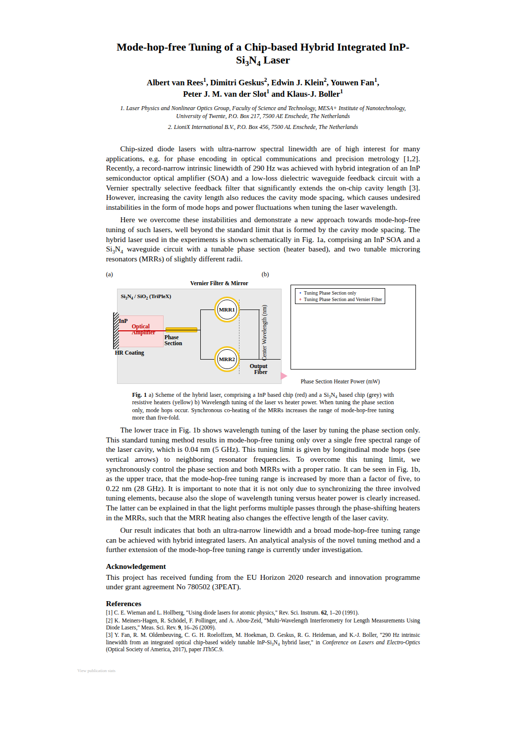Mode-hop-free Tuning of a Chip-based Hybrid Integrated InP-Si3N4 Laser
Albert van Rees1, Dimitri Geskus2, Edwin J. Klein2, Youwen Fan1,
Peter J. M. van der Slot1 and Klaus-J. Boller1
1. Laser Physics and Nonlinear Optics Group, Faculty of Science and Technology, MESA+ Institute of Nanotechnology,
University of Twente, P.O. Box 217, 7500 AE Enschede, The Netherlands
2. LioniX International B.V., P.O. Box 456, 7500 AL Enschede, The Netherlands
Chip-sized diode lasers with ultra-narrow spectral linewidth are of high interest for many applications, e.g. for phase encoding in optical communications and precision metrology [1,2]. Recently, a record-narrow intrinsic linewidth of 290 Hz was achieved with hybrid integration of an InP semiconductor optical amplifier (SOA) and a low-loss dielectric waveguide feedback circuit with a Vernier spectrally selective feedback filter that significantly extends the on-chip cavity length [3]. However, increasing the cavity length also reduces the cavity mode spacing, which causes undesired instabilities in the form of mode hops and power fluctuations when tuning the laser wavelength.
Here we overcome these instabilities and demonstrate a new approach towards mode-hop-free tuning of such lasers, well beyond the standard limit that is formed by the cavity mode spacing. The hybrid laser used in the experiments is shown schematically in Fig. 1a, comprising an InP SOA and a Si3N4 waveguide circuit with a tunable phase section (heater based), and two tunable microring resonators (MRRs) of slightly different radii.
(a)
Vernier Filter & Mirror
Si3N4 / SiO2 (TriPleX)
InP
Optical
Amplifier
HR Coating
Phase
Section
MRR1
MRR2
Output
Fiber
(b)
• Tuning Phase Section only
+ Tuning Phase Section and Vernier Filter
Center Wavelength (nm)
Phase Section Heater Power (mW)
Fig. 1 a) Scheme of the hybrid laser, comprising a InP based chip (red) and a Si3N4 based chip (grey) with resistive heaters (yellow) b) Wavelength tuning of the laser vs heater power. When tuning the phase section only, mode hops occur. Synchronous co-heating of the MRRs increases the range of mode-hop-free tuning more than five-fold.
The lower trace in Fig. 1b shows wavelength tuning of the laser by tuning the phase section only. This standard tuning method results in mode-hop-free tuning only over a single free spectral range of the laser cavity, which is 0.04 nm (5 GHz). This tuning limit is given by longitudinal mode hops (see vertical arrows) to neighboring resonator frequencies. To overcome this tuning limit, we synchronously control the phase section and both MRRs with a proper ratio. It can be seen in Fig. 1b, as the upper trace, that the mode-hop-free tuning range is increased by more than a factor of five, to 0.22 nm (28 GHz). It is important to note that it is not only due to synchronizing the three involved tuning elements, because also the slope of wavelength tuning versus heater power is clearly increased. The latter can be explained in that the light performs multiple passes through the phase-shifting heaters in the MRRs, such that the MRR heating also changes the effective length of the laser cavity.
Our result indicates that both an ultra-narrow linewidth and a broad mode-hop-free tuning range can be achieved with hybrid integrated lasers. An analytical analysis of the novel tuning method and a further extension of the mode-hop-free tuning range is currently under investigation.
Acknowledgement
This project has received funding from the EU Horizon 2020 research and innovation programme under grant agreement No 780502 (3PEAT).
References
[1] C. E. Wieman and L. Hollberg, "Using diode lasers for atomic physics," Rev. Sci. Instrum. 62, 1–20 (1991).
[2] K. Meiners-Hagen, R. Schödel, F. Pollinger, and A. Abou-Zeid, "Multi-Wavelength Interferometry for Length Measurements Using Diode Lasers," Meas. Sci. Rev. 9, 16–26 (2009).
[3] Y. Fan, R. M. Oldenbeuving, C. G. H. Roeloffzen, M. Hoekman, D. Geskus, R. G. Heideman, and K.-J. Boller, "290 Hz intrinsic linewidth from an integrated optical chip-based widely tunable InP-Si3N4 hybrid laser," in Conference on Lasers and Electro-Optics (Optical Society of America, 2017), paper JTh5C.9.
View publication stats